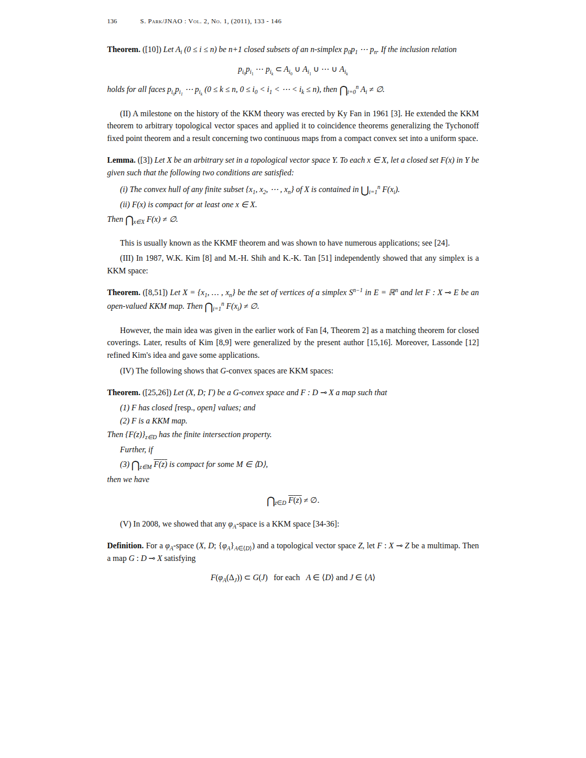136 S. Park/JNAO : Vol. 2, No. 1, (2011), 133 - 146
Theorem. ([10]) Let Ai (0 ≤ i ≤ n) be n+1 closed subsets of an n-simplex p0p1 ⋯ pn. If the inclusion relation
pi0pi1 ⋯ pik ⊂ Ai0 ∪ Ai1 ∪ ⋯ ∪ Aik
holds for all faces pi0pi1 ⋯ pik (0 ≤ k ≤ n, 0 ≤ i0 < i1 < ⋯ < ik ≤ n), then ⋂i=0n Ai ≠ ∅.
(II) A milestone on the history of the KKM theory was erected by Ky Fan in 1961 [3]. He extended the KKM theorem to arbitrary topological vector spaces and applied it to coincidence theorems generalizing the Tychonoff fixed point theorem and a result concerning two continuous maps from a compact convex set into a uniform space.
Lemma. ([3]) Let X be an arbitrary set in a topological vector space Y. To each x ∈ X, let a closed set F(x) in Y be given such that the following two conditions are satisfied:
(i) The convex hull of any finite subset {x1, x2, ⋯ , xn} of X is contained in ⋃i=1n F(xi).
(ii) F(x) is compact for at least one x ∈ X.
Then ⋂x∈X F(x) ≠ ∅.
This is usually known as the KKMF theorem and was shown to have numerous applications; see [24].
(III) In 1987, W.K. Kim [8] and M.-H. Shih and K.-K. Tan [51] independently showed that any simplex is a KKM space:
Theorem. ([8,51]) Let X = {x1, … , xn} be the set of vertices of a simplex Sn−1 in E = ℝn and let F : X ⊸ E be an open-valued KKM map. Then ⋂i=1n F(xi) ≠ ∅.
However, the main idea was given in the earlier work of Fan [4, Theorem 2] as a matching theorem for closed coverings. Later, results of Kim [8,9] were generalized by the present author [15,16]. Moreover, Lassonde [12] refined Kim's idea and gave some applications.
(IV) The following shows that G-convex spaces are KKM spaces:
Theorem. ([25,26]) Let (X, D; Γ) be a G-convex space and F : D ⊸ X a map such that
(1) F has closed [resp., open] values; and
(2) F is a KKM map.
Then {F(z)}z∈D has the finite intersection property.
Further, if
(3) ⋂z∈M F(z) is compact for some M ∈ ⟨D⟩,
then we have
⋂z∈D F(z) ≠ ∅.
(V) In 2008, we showed that any φA-space is a KKM space [34-36]:
Definition. For a φA-space (X, D; {φA}A∈⟨D⟩) and a topological vector space Z, let F : X ⊸ Z be a multimap. Then a map G : D ⊸ X satisfying
F(φA(ΔJ)) ⊂ G(J) for each A ∈ ⟨D⟩ and J ∈ ⟨A⟩